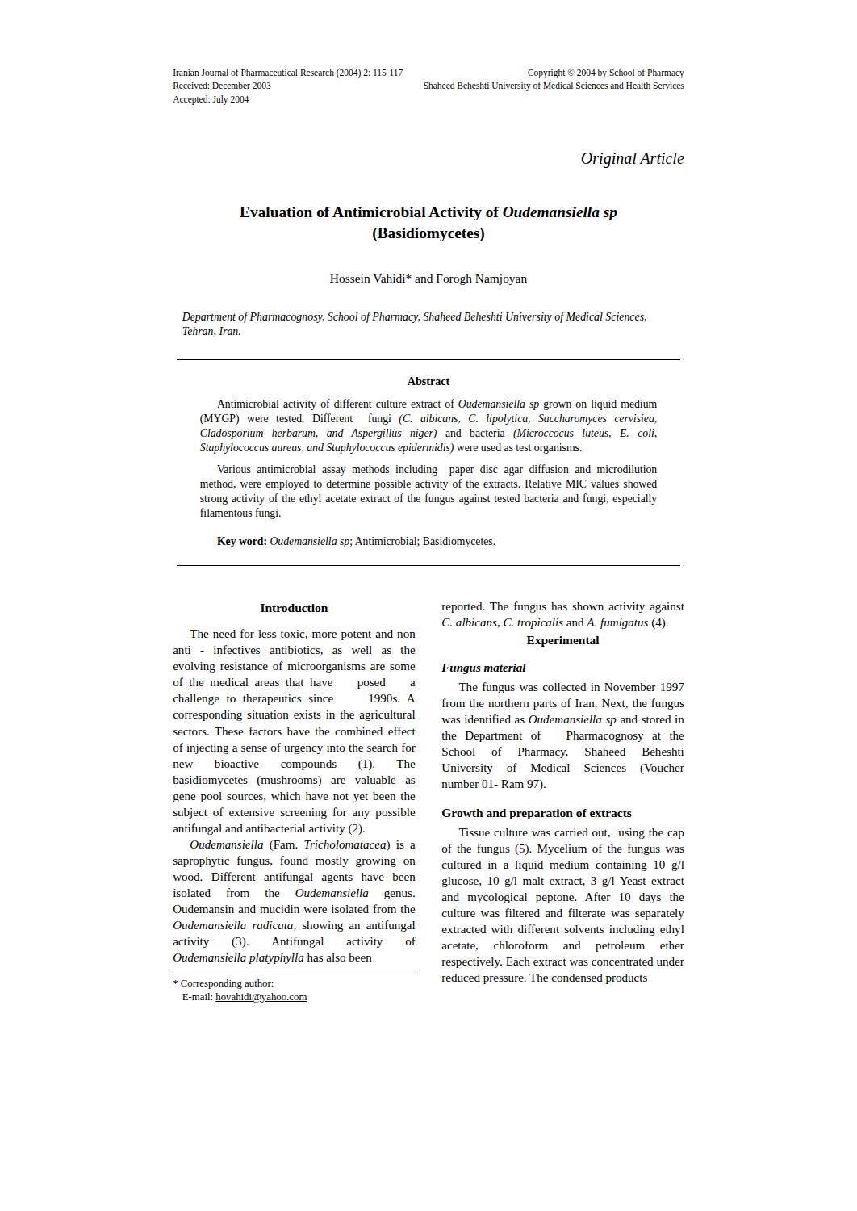Iranian Journal of Pharmaceutical Research (2004) 2: 115-117
Received: December 2003
Accepted: July 2004
Copyright © 2004 by School of Pharmacy
Shaheed Beheshti University of Medical Sciences and Health Services
Original Article
Evaluation of Antimicrobial Activity of Oudemansiella sp
(Basidiomycetes)
Hossein Vahidi* and Forogh Namjoyan
Department of Pharmacognosy, School of Pharmacy, Shaheed Beheshti University of Medical Sciences, Tehran, Iran.
Abstract
Antimicrobial activity of different culture extract of Oudemansiella sp grown on liquid medium (MYGP) were tested. Different fungi (C. albicans, C. lipolytica, Saccharomyces cervisiea, Cladosporium herbarum, and Aspergillus niger) and bacteria (Microccocus luteus, E. coli, Staphylococcus aureus, and Staphylococcus epidermidis) were used as test organisms.
Various antimicrobial assay methods including paper disc agar diffusion and microdilution method, were employed to determine possible activity of the extracts. Relative MIC values showed strong activity of the ethyl acetate extract of the fungus against tested bacteria and fungi, especially filamentous fungi.
Key word: Oudemansiella sp; Antimicrobial; Basidiomycetes.
Introduction
The need for less toxic, more potent and non anti - infectives antibiotics, as well as the evolving resistance of microorganisms are some of the medical areas that have posed a challenge to therapeutics since 1990s. A corresponding situation exists in the agricultural sectors. These factors have the combined effect of injecting a sense of urgency into the search for new bioactive compounds (1). The basidiomycetes (mushrooms) are valuable as gene pool sources, which have not yet been the subject of extensive screening for any possible antifungal and antibacterial activity (2).
Oudemansiella (Fam. Tricholomatacea) is a saprophytic fungus, found mostly growing on wood. Different antifungal agents have been isolated from the Oudemansiella genus. Oudemansin and mucidin were isolated from the Oudemansiella radicata, showing an antifungal activity (3). Antifungal activity of Oudemansiella platyphylla has also been
* Corresponding author:
E-mail: hovahidi@yahoo.com
reported. The fungus has shown activity against C. albicans, C. tropicalis and A. fumigatus (4).
Experimental
Fungus material
The fungus was collected in November 1997 from the northern parts of Iran. Next, the fungus was identified as Oudemansiella sp and stored in the Department of Pharmacognosy at the School of Pharmacy, Shaheed Beheshti University of Medical Sciences (Voucher number 01- Ram 97).
Growth and preparation of extracts
Tissue culture was carried out, using the cap of the fungus (5). Mycelium of the fungus was cultured in a liquid medium containing 10 g/l glucose, 10 g/l malt extract, 3 g/l Yeast extract and mycological peptone. After 10 days the culture was filtered and filterate was separately extracted with different solvents including ethyl acetate, chloroform and petroleum ether respectively. Each extract was concentrated under reduced pressure. The condensed products